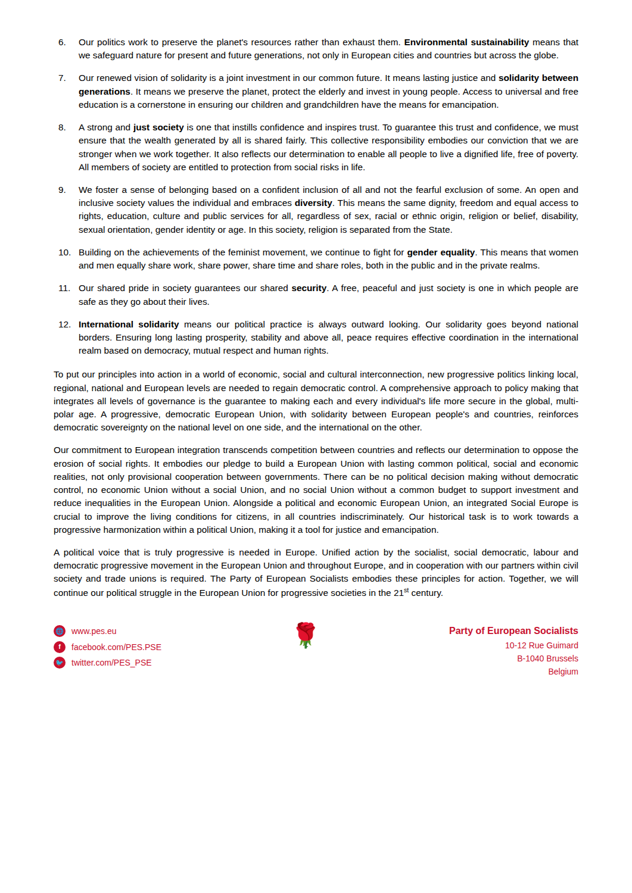Our politics work to preserve the planet's resources rather than exhaust them. Environmental sustainability means that we safeguard nature for present and future generations, not only in European cities and countries but across the globe.
Our renewed vision of solidarity is a joint investment in our common future. It means lasting justice and solidarity between generations. It means we preserve the planet, protect the elderly and invest in young people. Access to universal and free education is a cornerstone in ensuring our children and grandchildren have the means for emancipation.
A strong and just society is one that instills confidence and inspires trust. To guarantee this trust and confidence, we must ensure that the wealth generated by all is shared fairly. This collective responsibility embodies our conviction that we are stronger when we work together. It also reflects our determination to enable all people to live a dignified life, free of poverty. All members of society are entitled to protection from social risks in life.
We foster a sense of belonging based on a confident inclusion of all and not the fearful exclusion of some. An open and inclusive society values the individual and embraces diversity. This means the same dignity, freedom and equal access to rights, education, culture and public services for all, regardless of sex, racial or ethnic origin, religion or belief, disability, sexual orientation, gender identity or age. In this society, religion is separated from the State.
Building on the achievements of the feminist movement, we continue to fight for gender equality. This means that women and men equally share work, share power, share time and share roles, both in the public and in the private realms.
Our shared pride in society guarantees our shared security. A free, peaceful and just society is one in which people are safe as they go about their lives.
International solidarity means our political practice is always outward looking. Our solidarity goes beyond national borders. Ensuring long lasting prosperity, stability and above all, peace requires effective coordination in the international realm based on democracy, mutual respect and human rights.
To put our principles into action in a world of economic, social and cultural interconnection, new progressive politics linking local, regional, national and European levels are needed to regain democratic control. A comprehensive approach to policy making that integrates all levels of governance is the guarantee to making each and every individual's life more secure in the global, multi-polar age. A progressive, democratic European Union, with solidarity between European people's and countries, reinforces democratic sovereignty on the national level on one side, and the international on the other.
Our commitment to European integration transcends competition between countries and reflects our determination to oppose the erosion of social rights. It embodies our pledge to build a European Union with lasting common political, social and economic realities, not only provisional cooperation between governments. There can be no political decision making without democratic control, no economic Union without a social Union, and no social Union without a common budget to support investment and reduce inequalities in the European Union. Alongside a political and economic European Union, an integrated Social Europe is crucial to improve the living conditions for citizens, in all countries indiscriminately. Our historical task is to work towards a progressive harmonization within a political Union, making it a tool for justice and emancipation.
A political voice that is truly progressive is needed in Europe. Unified action by the socialist, social democratic, labour and democratic progressive movement in the European Union and throughout Europe, and in cooperation with our partners within civil society and trade unions is required. The Party of European Socialists embodies these principles for action. Together, we will continue our political struggle in the European Union for progressive societies in the 21st century.
🌐 www.pes.eu
f facebook.com/PES.PSE
🐦 twitter.com/PES_PSE
🌹
Party of European Socialists
10-12 Rue Guimard
B-1040 Brussels
Belgium